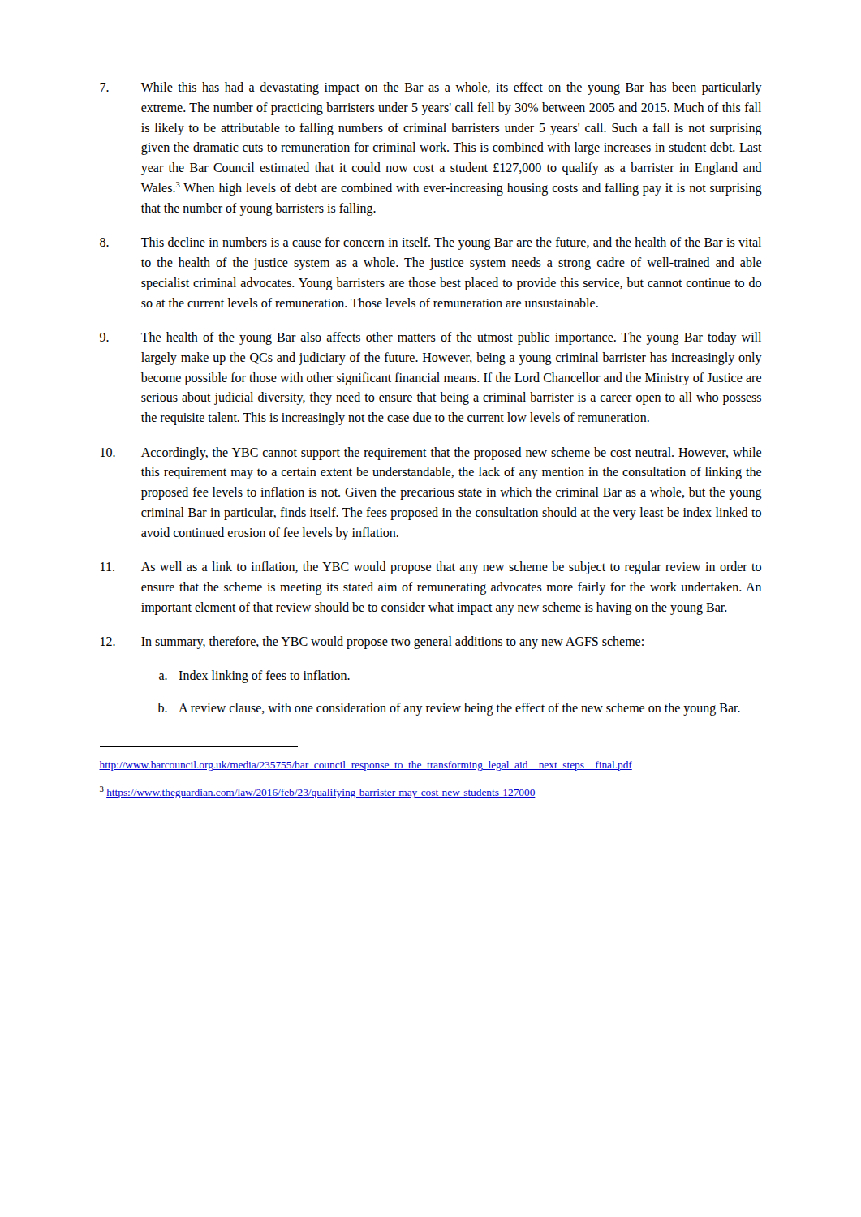7.
While this has had a devastating impact on the Bar as a whole, its effect on the young Bar has been particularly extreme. The number of practicing barristers under 5 years' call fell by 30% between 2005 and 2015. Much of this fall is likely to be attributable to falling numbers of criminal barristers under 5 years' call. Such a fall is not surprising given the dramatic cuts to remuneration for criminal work. This is combined with large increases in student debt. Last year the Bar Council estimated that it could now cost a student £127,000 to qualify as a barrister in England and Wales.3 When high levels of debt are combined with ever-increasing housing costs and falling pay it is not surprising that the number of young barristers is falling.
8.
This decline in numbers is a cause for concern in itself. The young Bar are the future, and the health of the Bar is vital to the health of the justice system as a whole. The justice system needs a strong cadre of well-trained and able specialist criminal advocates. Young barristers are those best placed to provide this service, but cannot continue to do so at the current levels of remuneration. Those levels of remuneration are unsustainable.
9.
The health of the young Bar also affects other matters of the utmost public importance. The young Bar today will largely make up the QCs and judiciary of the future. However, being a young criminal barrister has increasingly only become possible for those with other significant financial means. If the Lord Chancellor and the Ministry of Justice are serious about judicial diversity, they need to ensure that being a criminal barrister is a career open to all who possess the requisite talent. This is increasingly not the case due to the current low levels of remuneration.
10.
Accordingly, the YBC cannot support the requirement that the proposed new scheme be cost neutral. However, while this requirement may to a certain extent be understandable, the lack of any mention in the consultation of linking the proposed fee levels to inflation is not. Given the precarious state in which the criminal Bar as a whole, but the young criminal Bar in particular, finds itself. The fees proposed in the consultation should at the very least be index linked to avoid continued erosion of fee levels by inflation.
11.
As well as a link to inflation, the YBC would propose that any new scheme be subject to regular review in order to ensure that the scheme is meeting its stated aim of remunerating advocates more fairly for the work undertaken. An important element of that review should be to consider what impact any new scheme is having on the young Bar.
12.
In summary, therefore, the YBC would propose two general additions to any new AGFS scheme:
Index linking of fees to inflation.
A review clause, with one consideration of any review being the effect of the new scheme on the young Bar.
http://www.barcouncil.org.uk/media/235755/bar_council_response_to_the_transforming_legal_aid__next_steps__final.pdf
3 https://www.theguardian.com/law/2016/feb/23/qualifying-barrister-may-cost-new-students-127000